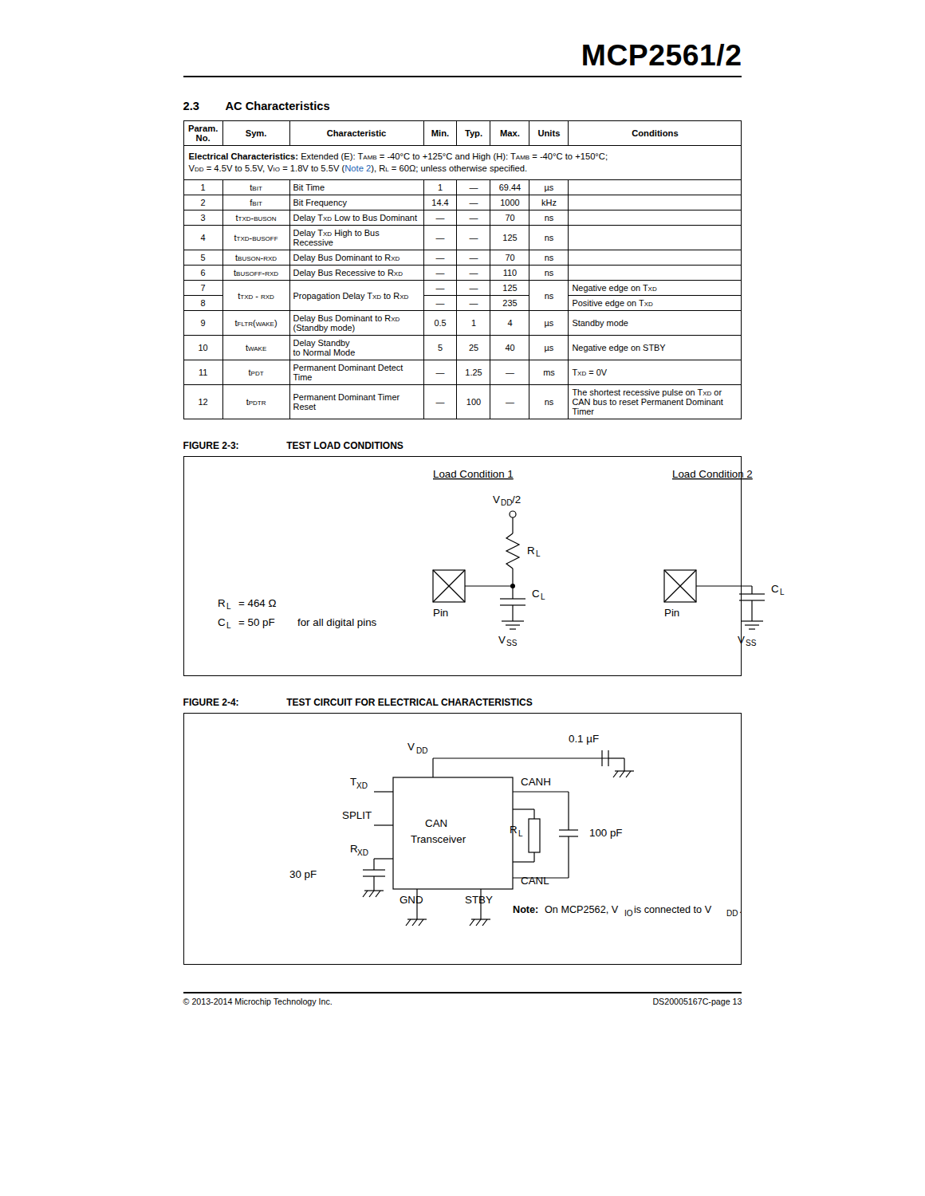MCP2561/2
2.3 AC Characteristics
| Electrical Characteristics: Extended (E): T amb = -40°C to +125°C and High (H): T amb = -40°C to +150°C; V dd = 4.5V to 5.5V, V io = 1.8V to 5.5V ( Note 2 ), R l = 60Ω; unless otherwise specified. |
| Param. No. | Sym. | Characteristic | Min. | Typ. | Max. | Units | Conditions |
| 1 | t bit | Bit Time | 1 | — | 69.44 | µs | |
| 2 | f bit | Bit Frequency | 14.4 | — | 1000 | kHz | |
| 3 | t txd-buson | Delay T xd Low to Bus Dominant | — | — | 70 | ns | |
| 4 | t txd-busoff | Delay T xd High to Bus Recessive | — | — | 125 | ns | |
| 5 | t buson-rxd | Delay Bus Dominant to R xd | — | — | 70 | ns | |
| 6 | t busoff-rxd | Delay Bus Recessive to R xd | — | — | 110 | ns | |
| 7 | t txd - rxd | Propagation Delay T xd to R xd | — | — | 125 | ns | Negative edge on T xd |
| 8 | — | — | 235 | Positive edge on T xd |
| 9 | t fltr(wake) | Delay Bus Dominant to R xd (Standby mode) | 0.5 | 1 | 4 | µs | Standby mode |
| 10 | t wake | Delay Standby to Normal Mode | 5 | 25 | 40 | µs | Negative edge on STBY |
| 11 | t pdt | Permanent Dominant Detect Time | — | 1.25 | — | ms | T xd = 0V |
| 12 | t pdtr | Permanent Dominant Timer Reset | — | 100 | — | ns | The shortest recessive pulse on T xd or CAN bus to reset Permanent Dominant Timer |
FIGURE 2-3: TEST LOAD CONDITIONS
Load Condition 1 Load Condition 2 V DD /2 R L Pin C L V SS R L = 464 Ω C L = 50 pF for all digital pins Pin C L V SS
FIGURE 2-4: TEST CIRCUIT FOR ELECTRICAL CHARACTERISTICS
CAN Transceiver V DD 0.1 µF T XD SPLIT R XD 30 pF CANH CANL R L 100 pF GND STBY Note: On MCP2562, V IO is connected to V DD .
© 2013-2014 Microchip Technology Inc.
DS20005167C-page 13